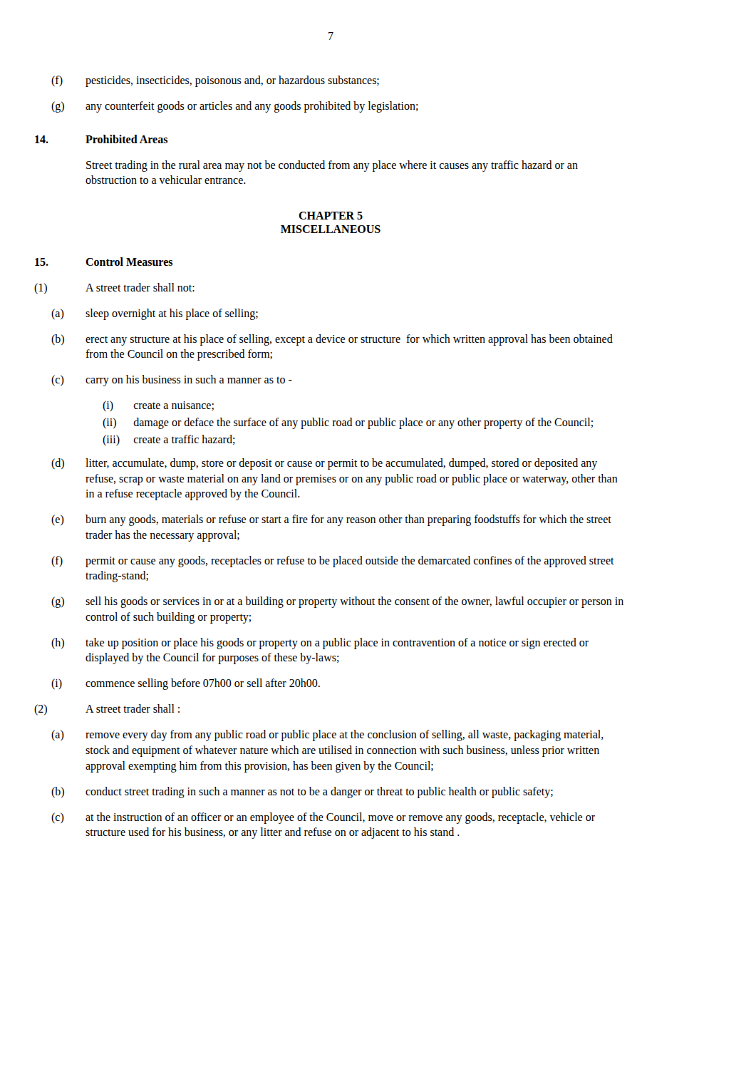7
(f)
pesticides, insecticides, poisonous and, or hazardous substances;
(g)
any counterfeit goods or articles and any goods prohibited by legislation;
14.
Prohibited Areas
Street trading in the rural area may not be conducted from any place where it causes any traffic hazard or an obstruction to a vehicular entrance.
CHAPTER 5
MISCELLANEOUS
15.
Control Measures
(1)
A street trader shall not:
(a)
sleep overnight at his place of selling;
(b)
erect any structure at his place of selling, except a device or structure for which written approval has been obtained from the Council on the prescribed form;
(c)
carry on his business in such a manner as to -
(i)
create a nuisance;
(ii)
damage or deface the surface of any public road or public place or any other property of the Council;
(iii)
create a traffic hazard;
(d)
litter, accumulate, dump, store or deposit or cause or permit to be accumulated, dumped, stored or deposited any refuse, scrap or waste material on any land or premises or on any public road or public place or waterway, other than in a refuse receptacle approved by the Council.
(e)
burn any goods, materials or refuse or start a fire for any reason other than preparing foodstuffs for which the street trader has the necessary approval;
(f)
permit or cause any goods, receptacles or refuse to be placed outside the demarcated confines of the approved street trading-stand;
(g)
sell his goods or services in or at a building or property without the consent of the owner, lawful occupier or person in control of such building or property;
(h)
take up position or place his goods or property on a public place in contravention of a notice or sign erected or displayed by the Council for purposes of these by-laws;
(i)
commence selling before 07h00 or sell after 20h00.
(2)
A street trader shall :
(a)
remove every day from any public road or public place at the conclusion of selling, all waste, packaging material, stock and equipment of whatever nature which are utilised in connection with such business, unless prior written approval exempting him from this provision, has been given by the Council;
(b)
conduct street trading in such a manner as not to be a danger or threat to public health or public safety;
(c)
at the instruction of an officer or an employee of the Council, move or remove any goods, receptacle, vehicle or structure used for his business, or any litter and refuse on or adjacent to his stand .